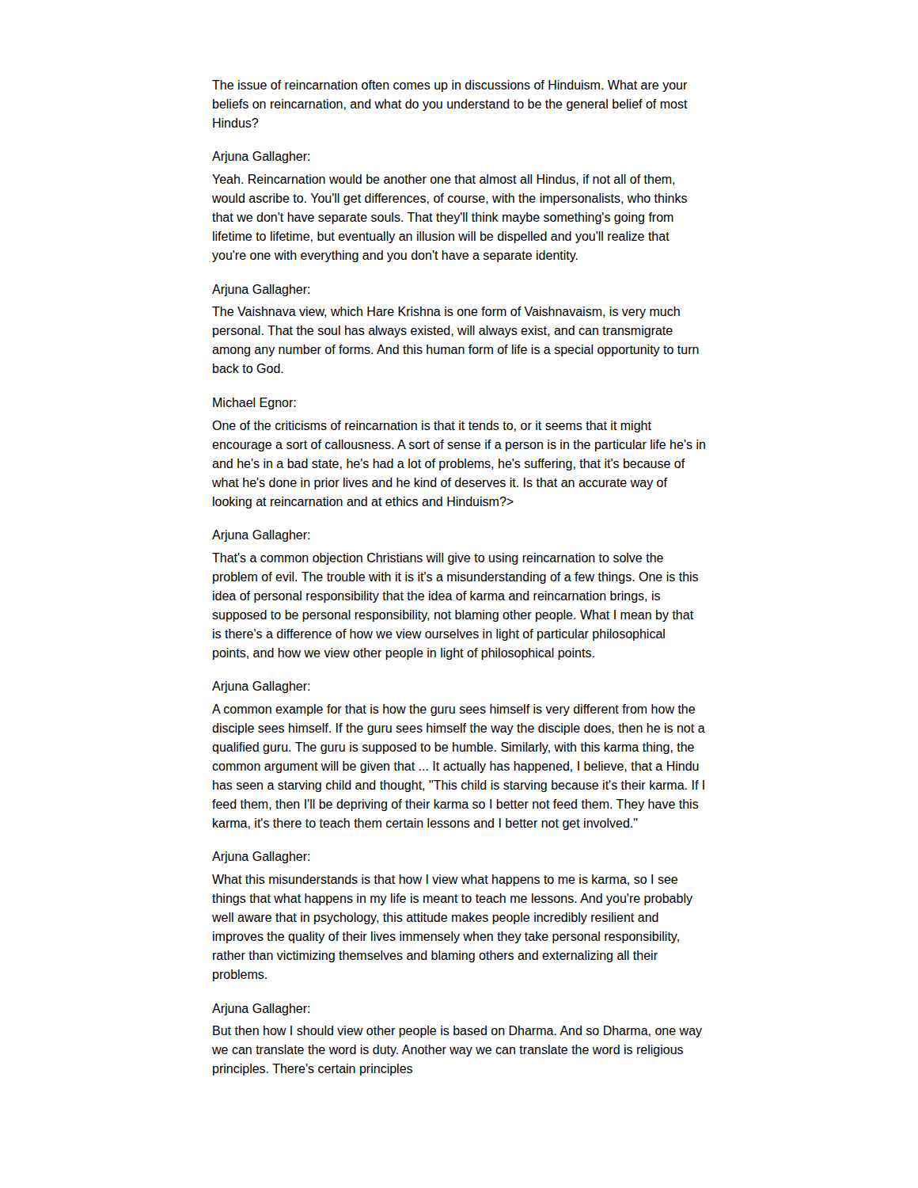The issue of reincarnation often comes up in discussions of Hinduism. What are your beliefs on reincarnation, and what do you understand to be the general belief of most Hindus?
Arjuna Gallagher:
Yeah. Reincarnation would be another one that almost all Hindus, if not all of them, would ascribe to. You'll get differences, of course, with the impersonalists, who thinks that we don't have separate souls. That they'll think maybe something's going from lifetime to lifetime, but eventually an illusion will be dispelled and you'll realize that you're one with everything and you don't have a separate identity.
Arjuna Gallagher:
The Vaishnava view, which Hare Krishna is one form of Vaishnavaism, is very much personal. That the soul has always existed, will always exist, and can transmigrate among any number of forms. And this human form of life is a special opportunity to turn back to God.
Michael Egnor:
One of the criticisms of reincarnation is that it tends to, or it seems that it might encourage a sort of callousness. A sort of sense if a person is in the particular life he's in and he's in a bad state, he's had a lot of problems, he's suffering, that it's because of what he's done in prior lives and he kind of deserves it. Is that an accurate way of looking at reincarnation and at ethics and Hinduism?>
Arjuna Gallagher:
That's a common objection Christians will give to using reincarnation to solve the problem of evil. The trouble with it is it's a misunderstanding of a few things. One is this idea of personal responsibility that the idea of karma and reincarnation brings, is supposed to be personal responsibility, not blaming other people. What I mean by that is there's a difference of how we view ourselves in light of particular philosophical points, and how we view other people in light of philosophical points.
Arjuna Gallagher:
A common example for that is how the guru sees himself is very different from how the disciple sees himself. If the guru sees himself the way the disciple does, then he is not a qualified guru. The guru is supposed to be humble. Similarly, with this karma thing, the common argument will be given that ... It actually has happened, I believe, that a Hindu has seen a starving child and thought, "This child is starving because it's their karma. If I feed them, then I'll be depriving of their karma so I better not feed them. They have this karma, it's there to teach them certain lessons and I better not get involved."
Arjuna Gallagher:
What this misunderstands is that how I view what happens to me is karma, so I see things that what happens in my life is meant to teach me lessons. And you're probably well aware that in psychology, this attitude makes people incredibly resilient and improves the quality of their lives immensely when they take personal responsibility, rather than victimizing themselves and blaming others and externalizing all their problems.
Arjuna Gallagher:
But then how I should view other people is based on Dharma. And so Dharma, one way we can translate the word is duty. Another way we can translate the word is religious principles. There's certain principles